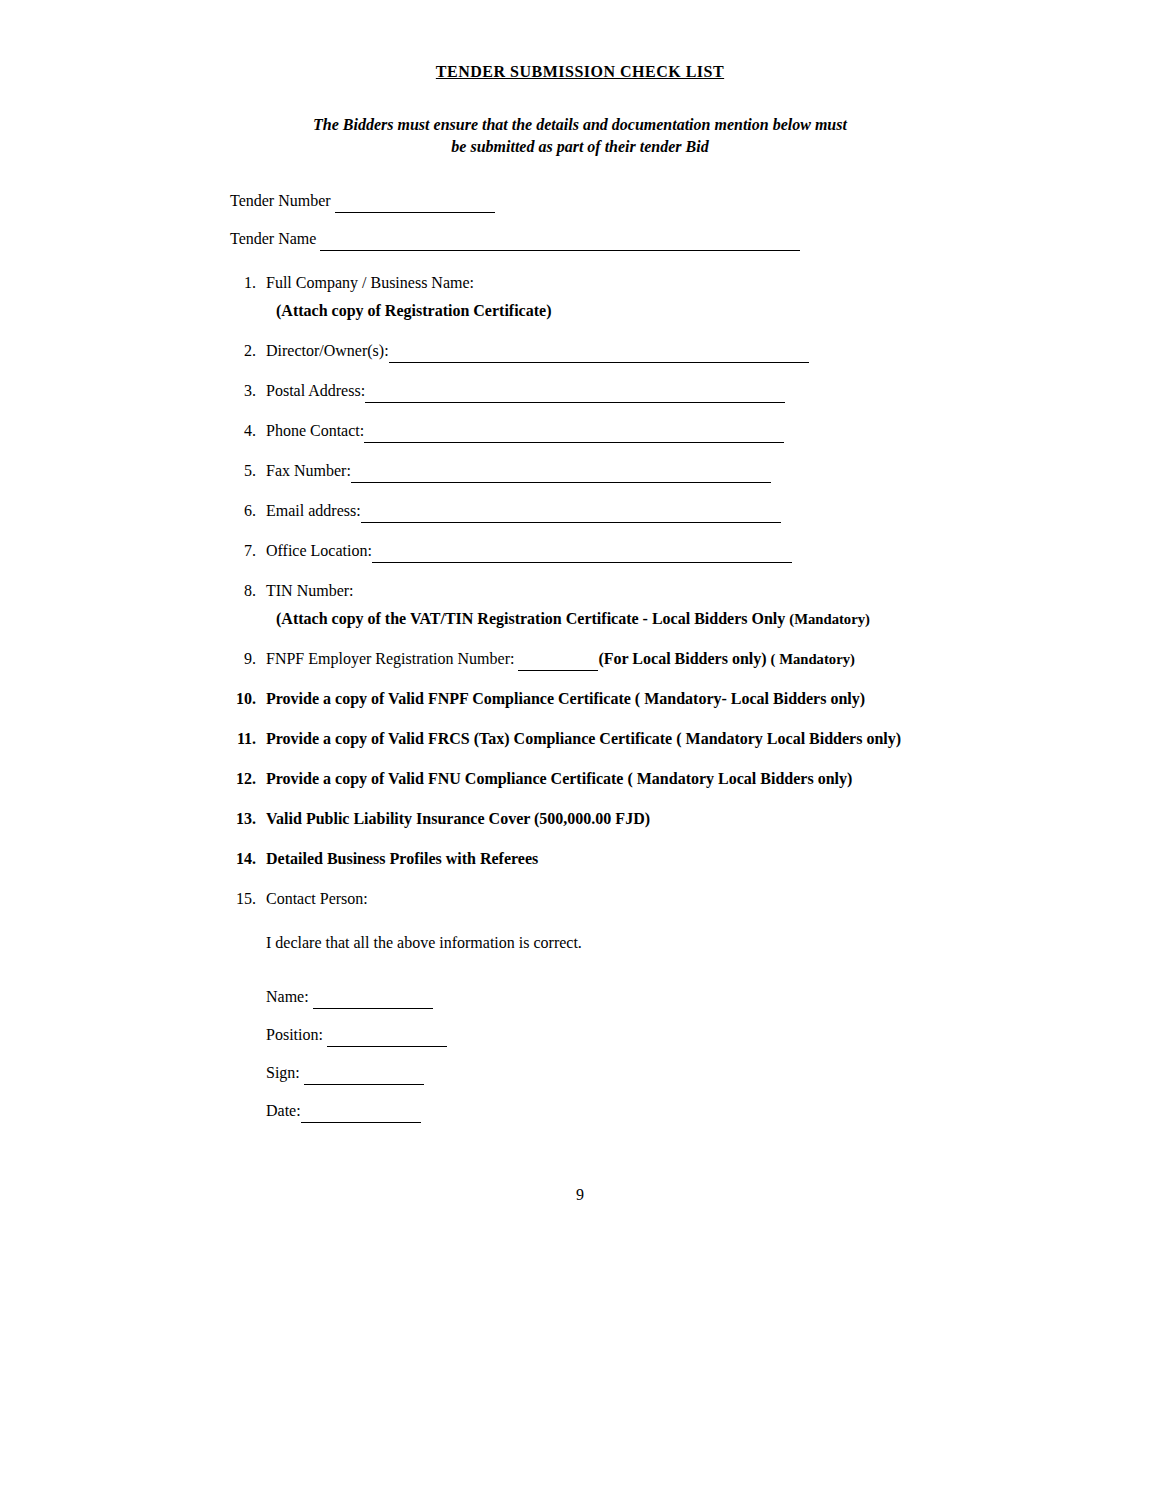TENDER SUBMISSION CHECK LIST
The Bidders must ensure that the details and documentation mention below must
be submitted as part of their tender Bid
Tender Number
Tender Name
Full Company / Business Name: (Attach copy of Registration Certificate)
Director/Owner(s):
Postal Address:
Phone Contact:
Fax Number:
Email address:
Office Location:
TIN Number: (Attach copy of the VAT/TIN Registration Certificate - Local Bidders Only (Mandatory)
FNPF Employer Registration Number: (For Local Bidders only) ( Mandatory)
Provide a copy of Valid FNPF Compliance Certificate ( Mandatory- Local Bidders only)
Provide a copy of Valid FRCS (Tax) Compliance Certificate ( Mandatory Local Bidders only)
Provide a copy of Valid FNU Compliance Certificate ( Mandatory Local Bidders only)
Valid Public Liability Insurance Cover (500,000.00 FJD)
Detailed Business Profiles with Referees
Contact Person:
I declare that all the above information is correct.
Name:
Position:
Sign:
Date:
9